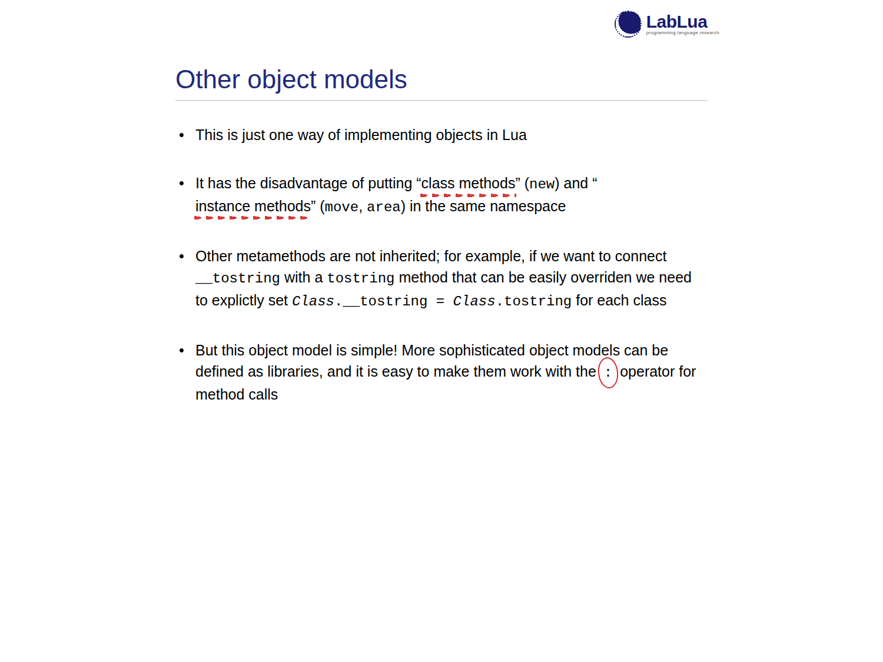LabLua
programming language research
Other object models
This is just one way of implementing objects in Lua
It has the disadvantage of putting “class methods” (new) and “instance methods” (move, area) in the same namespace
Other metamethods are not inherited; for example, if we want to connect __tostring with a tostring method that can be easily overriden we need to explictly set Class.__tostring = Class.tostring for each class
But this object model is simple! More sophisticated object models can be defined as libraries, and it is easy to make them work with the : operator for method calls